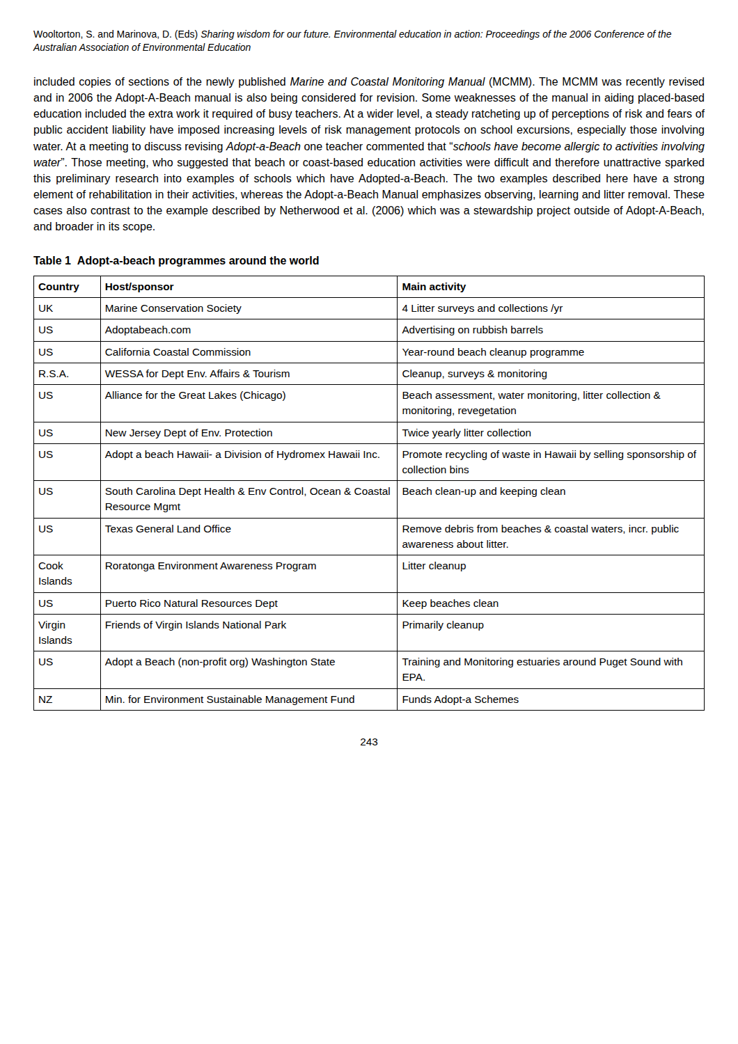Wooltorton, S. and Marinova, D. (Eds) Sharing wisdom for our future. Environmental education in action: Proceedings of the 2006 Conference of the Australian Association of Environmental Education
included copies of sections of the newly published Marine and Coastal Monitoring Manual (MCMM). The MCMM was recently revised and in 2006 the Adopt-A-Beach manual is also being considered for revision. Some weaknesses of the manual in aiding placed-based education included the extra work it required of busy teachers. At a wider level, a steady ratcheting up of perceptions of risk and fears of public accident liability have imposed increasing levels of risk management protocols on school excursions, especially those involving water. At a meeting to discuss revising Adopt-a-Beach one teacher commented that “schools have become allergic to activities involving water”. Those meeting, who suggested that beach or coast-based education activities were difficult and therefore unattractive sparked this preliminary research into examples of schools which have Adopted-a-Beach. The two examples described here have a strong element of rehabilitation in their activities, whereas the Adopt-a-Beach Manual emphasizes observing, learning and litter removal. These cases also contrast to the example described by Netherwood et al. (2006) which was a stewardship project outside of Adopt-A-Beach, and broader in its scope.
Table 1 Adopt-a-beach programmes around the world
| Country | Host/sponsor | Main activity |
| --- | --- | --- |
| UK | Marine Conservation Society | 4 Litter surveys and collections /yr |
| US | Adoptabeach.com | Advertising on rubbish barrels |
| US | California Coastal Commission | Year-round beach cleanup programme |
| R.S.A. | WESSA for Dept Env. Affairs & Tourism | Cleanup, surveys & monitoring |
| US | Alliance for the Great Lakes (Chicago) | Beach assessment, water monitoring, litter collection & monitoring, revegetation |
| US | New Jersey Dept of Env. Protection | Twice yearly litter collection |
| US | Adopt a beach Hawaii- a Division of Hydromex Hawaii Inc. | Promote recycling of waste in Hawaii by selling sponsorship of collection bins |
| US | South Carolina Dept Health & Env Control, Ocean & Coastal Resource Mgmt | Beach clean-up and keeping clean |
| US | Texas General Land Office | Remove debris from beaches & coastal waters, incr. public awareness about litter. |
| Cook Islands | Roratonga Environment Awareness Program | Litter cleanup |
| US | Puerto Rico Natural Resources Dept | Keep beaches clean |
| Virgin Islands | Friends of Virgin Islands National Park | Primarily cleanup |
| US | Adopt a Beach (non-profit org) Washington State | Training and Monitoring estuaries around Puget Sound with EPA. |
| NZ | Min. for Environment Sustainable Management Fund | Funds Adopt-a Schemes |
243